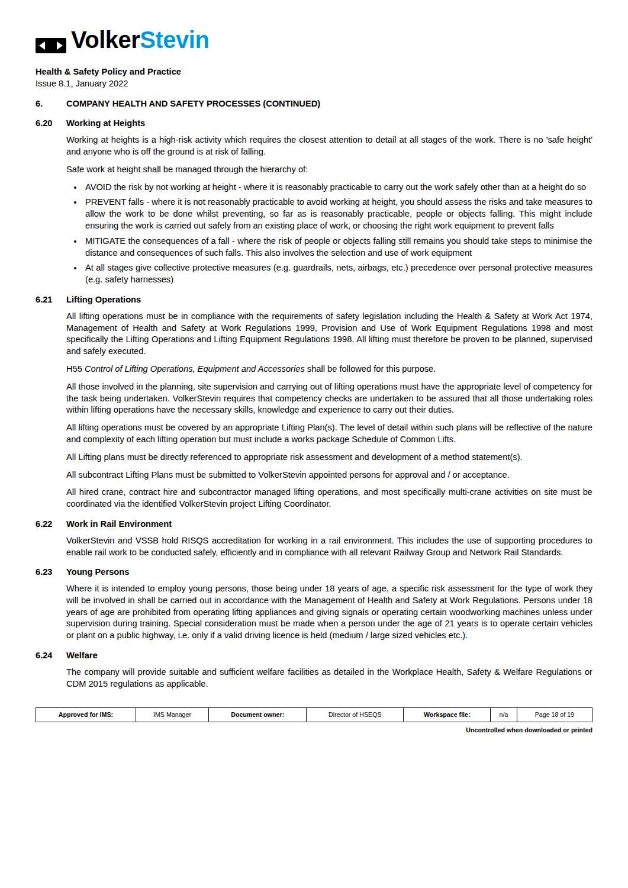Volker Stevin
Health & Safety Policy and Practice
Issue 8.1, January 2022
6. COMPANY HEALTH AND SAFETY PROCESSES (CONTINUED)
6.20 Working at Heights
Working at heights is a high-risk activity which requires the closest attention to detail at all stages of the work. There is no 'safe height' and anyone who is off the ground is at risk of falling.
Safe work at height shall be managed through the hierarchy of:
AVOID the risk by not working at height - where it is reasonably practicable to carry out the work safely other than at a height do so
PREVENT falls - where it is not reasonably practicable to avoid working at height, you should assess the risks and take measures to allow the work to be done whilst preventing, so far as is reasonably practicable, people or objects falling. This might include ensuring the work is carried out safely from an existing place of work, or choosing the right work equipment to prevent falls
MITIGATE the consequences of a fall - where the risk of people or objects falling still remains you should take steps to minimise the distance and consequences of such falls. This also involves the selection and use of work equipment
At all stages give collective protective measures (e.g. guardrails, nets, airbags, etc.) precedence over personal protective measures (e.g. safety harnesses)
6.21 Lifting Operations
All lifting operations must be in compliance with the requirements of safety legislation including the Health & Safety at Work Act 1974, Management of Health and Safety at Work Regulations 1999, Provision and Use of Work Equipment Regulations 1998 and most specifically the Lifting Operations and Lifting Equipment Regulations 1998. All lifting must therefore be proven to be planned, supervised and safely executed.
H55 Control of Lifting Operations, Equipment and Accessories shall be followed for this purpose.
All those involved in the planning, site supervision and carrying out of lifting operations must have the appropriate level of competency for the task being undertaken. VolkerStevin requires that competency checks are undertaken to be assured that all those undertaking roles within lifting operations have the necessary skills, knowledge and experience to carry out their duties.
All lifting operations must be covered by an appropriate Lifting Plan(s). The level of detail within such plans will be reflective of the nature and complexity of each lifting operation but must include a works package Schedule of Common Lifts.
All Lifting plans must be directly referenced to appropriate risk assessment and development of a method statement(s).
All subcontract Lifting Plans must be submitted to VolkerStevin appointed persons for approval and / or acceptance.
All hired crane, contract hire and subcontractor managed lifting operations, and most specifically multi-crane activities on site must be coordinated via the identified VolkerStevin project Lifting Coordinator.
6.22 Work in Rail Environment
VolkerStevin and VSSB hold RISQS accreditation for working in a rail environment. This includes the use of supporting procedures to enable rail work to be conducted safely, efficiently and in compliance with all relevant Railway Group and Network Rail Standards.
6.23 Young Persons
Where it is intended to employ young persons, those being under 18 years of age, a specific risk assessment for the type of work they will be involved in shall be carried out in accordance with the Management of Health and Safety at Work Regulations. Persons under 18 years of age are prohibited from operating lifting appliances and giving signals or operating certain woodworking machines unless under supervision during training. Special consideration must be made when a person under the age of 21 years is to operate certain vehicles or plant on a public highway, i.e. only if a valid driving licence is held (medium / large sized vehicles etc.).
6.24 Welfare
The company will provide suitable and sufficient welfare facilities as detailed in the Workplace Health, Safety & Welfare Regulations or CDM 2015 regulations as applicable.
| Approved for IMS: | IMS Manager | Document owner: | Director of HSEQS | Workspace file: | n/a | Page 18 of 19 |
Uncontrolled when downloaded or printed